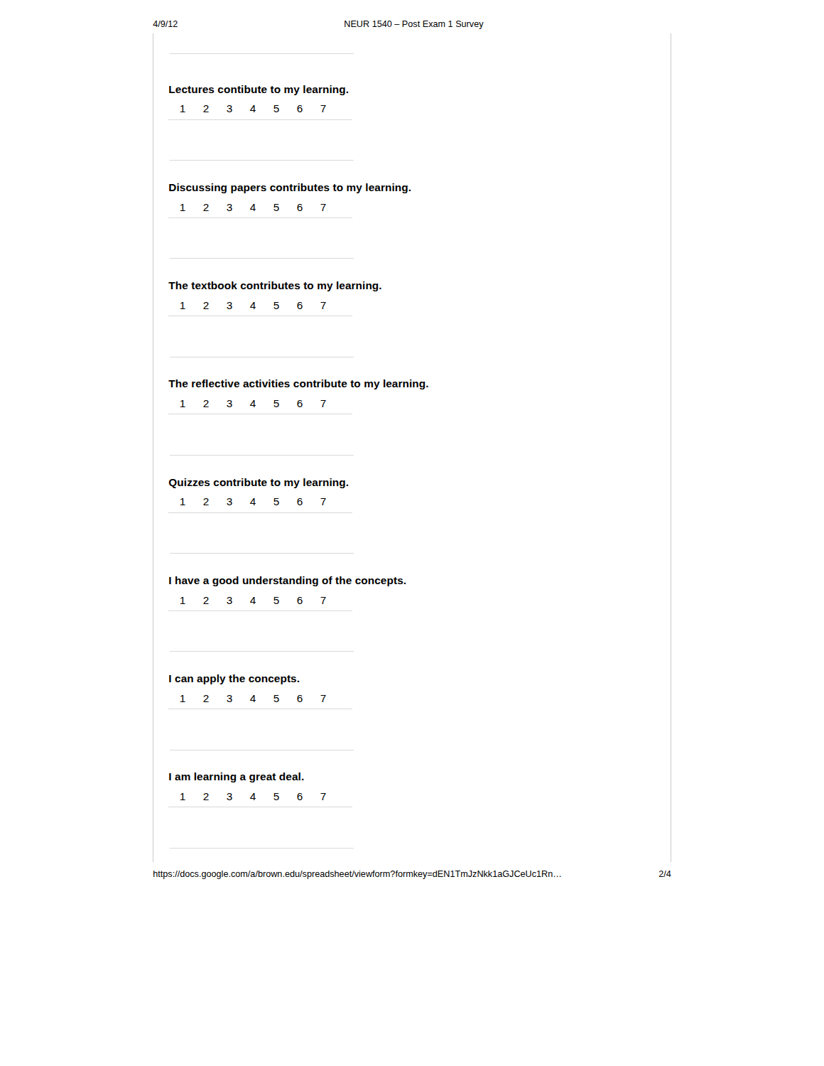4/9/12
NEUR 1540 – Post Exam 1 Survey
Lectures contibute to my learning.
1234567
Discussing papers contributes to my learning.
1234567
The textbook contributes to my learning.
1234567
The reflective activities contribute to my learning.
1234567
Quizzes contribute to my learning.
1234567
I have a good understanding of the concepts.
1234567
I can apply the concepts.
1234567
I am learning a great deal.
1234567
https://docs.google.com/a/brown.edu/spreadsheet/viewform?formkey=dEN1TmJzNkk1aGJCeUc1Rn…
2/4